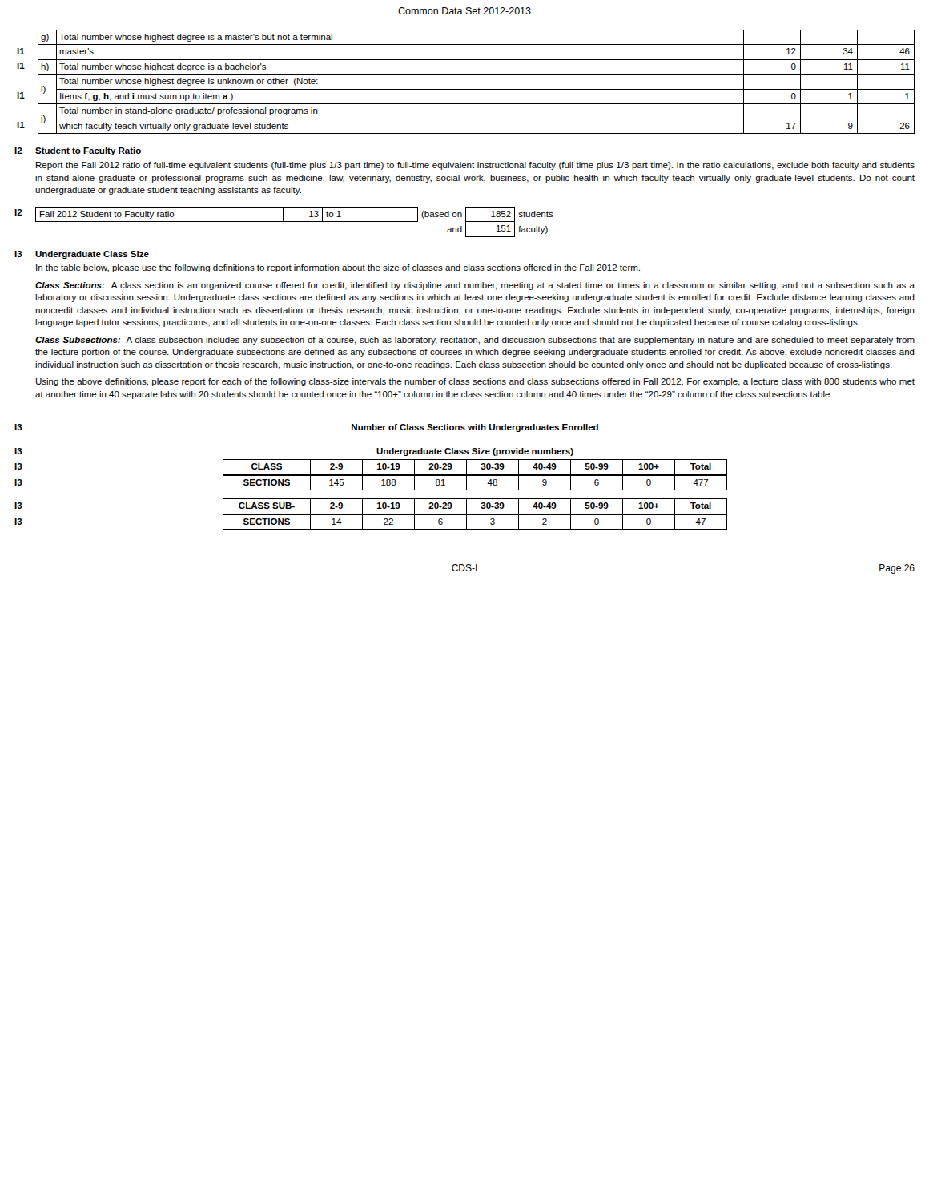Common Data Set 2012-2013
| | g) | Total number whose highest degree is a master's but not a terminal | | | |
| I1 | | master's | 12 | 34 | 46 |
| I1 | h) | Total number whose highest degree is a bachelor's | 0 | 11 | 11 |
| | i) | Total number whose highest degree is unknown or other (Note: | | | |
| I1 | Items f , g , h , and i must sum up to item a .) | 0 | 1 | 1 |
| | j) | Total number in stand-alone graduate/ professional programs in | | | |
| I1 | which faculty teach virtually only graduate-level students | 17 | 9 | 26 |
I2
Student to Faculty Ratio
Report the Fall 2012 ratio of full-time equivalent students (full-time plus 1/3 part time) to full-time equivalent instructional faculty (full time plus 1/3 part time). In the ratio calculations, exclude both faculty and students in stand-alone graduate or professional programs such as medicine, law, veterinary, dentistry, social work, business, or public health in which faculty teach virtually only graduate-level students. Do not count undergraduate or graduate student teaching assistants as faculty.
I2
| Fall 2012 Student to Faculty ratio | 13 | to 1 | (based on | 1852 | students |
| | | | and | 151 | faculty). |
I3
Undergraduate Class Size
In the table below, please use the following definitions to report information about the size of classes and class sections offered in the Fall 2012 term.
Class Sections: A class section is an organized course offered for credit, identified by discipline and number, meeting at a stated time or times in a classroom or similar setting, and not a subsection such as a laboratory or discussion session. Undergraduate class sections are defined as any sections in which at least one degree-seeking undergraduate student is enrolled for credit. Exclude distance learning classes and noncredit classes and individual instruction such as dissertation or thesis research, music instruction, or one-to-one readings. Exclude students in independent study, co-operative programs, internships, foreign language taped tutor sessions, practicums, and all students in one-on-one classes. Each class section should be counted only once and should not be duplicated because of course catalog cross-listings.
Class Subsections: A class subsection includes any subsection of a course, such as laboratory, recitation, and discussion subsections that are supplementary in nature and are scheduled to meet separately from the lecture portion of the course. Undergraduate subsections are defined as any subsections of courses in which degree-seeking undergraduate students enrolled for credit. As above, exclude noncredit classes and individual instruction such as dissertation or thesis research, music instruction, or one-to-one readings. Each class subsection should be counted only once and should not be duplicated because of cross-listings.
Using the above definitions, please report for each of the following class-size intervals the number of class sections and class subsections offered in Fall 2012. For example, a lecture class with 800 students who met at another time in 40 separate labs with 20 students should be counted once in the “100+” column in the class section column and 40 times under the “20-29” column of the class subsections table.
I3
Number of Class Sections with Undergraduates Enrolled
I3
Undergraduate Class Size (provide numbers)
I3
| CLASS | 2-9 | 10-19 | 20-29 | 30-39 | 40-49 | 50-99 | 100+ | Total |
I3
| SECTIONS | 145 | 188 | 81 | 48 | 9 | 6 | 0 | 477 |
I3
| CLASS SUB- | 2-9 | 10-19 | 20-29 | 30-39 | 40-49 | 50-99 | 100+ | Total |
I3
| SECTIONS | 14 | 22 | 6 | 3 | 2 | 0 | 0 | 47 |
CDS-I
Page 26